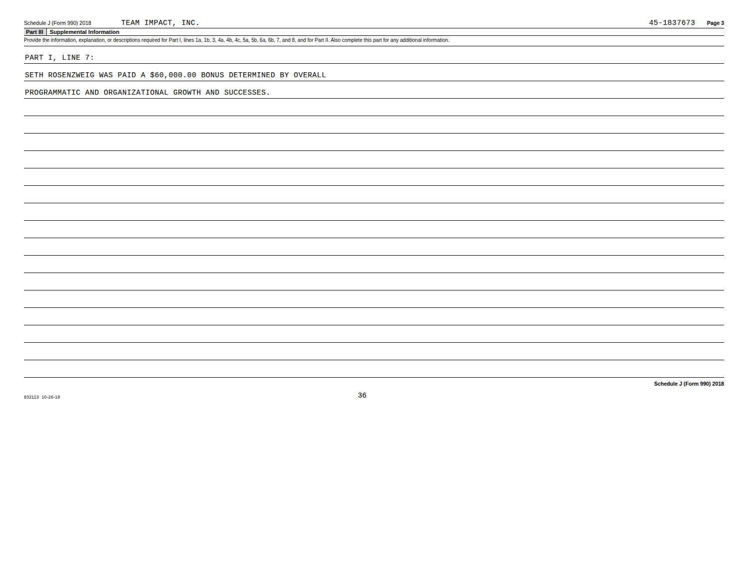Schedule J (Form 990) 2018
TEAM IMPACT, INC.
45-1837673 Page 3
Part III
Supplemental Information
Provide the information, explanation, or descriptions required for Part I, lines 1a, 1b, 3, 4a, 4b, 4c, 5a, 5b, 6a, 6b, 7, and 8, and for Part II. Also complete this part for any additional information.
PART I, LINE 7:
SETH ROSENZWEIG WAS PAID A $60,000.00 BONUS DETERMINED BY OVERALL
PROGRAMMATIC AND ORGANIZATIONAL GROWTH AND SUCCESSES.
Schedule J (Form 990) 2018
832113 10-26-18
36